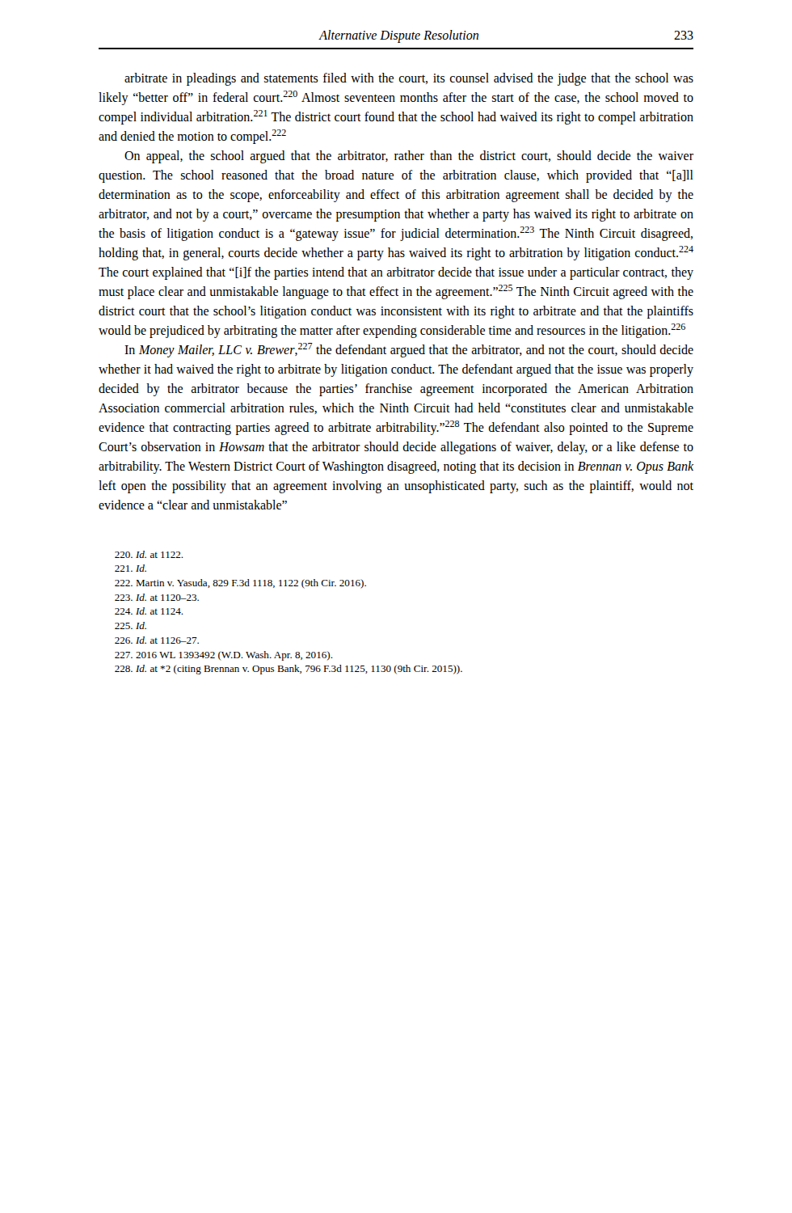Alternative Dispute Resolution 233
arbitrate in pleadings and statements filed with the court, its counsel advised the judge that the school was likely “better off” in federal court.220 Almost seventeen months after the start of the case, the school moved to compel individual arbitration.221 The district court found that the school had waived its right to compel arbitration and denied the motion to compel.222
On appeal, the school argued that the arbitrator, rather than the district court, should decide the waiver question. The school reasoned that the broad nature of the arbitration clause, which provided that “[a]ll determination as to the scope, enforceability and effect of this arbitration agreement shall be decided by the arbitrator, and not by a court,” overcame the presumption that whether a party has waived its right to arbitrate on the basis of litigation conduct is a “gateway issue” for judicial determination.223 The Ninth Circuit disagreed, holding that, in general, courts decide whether a party has waived its right to arbitration by litigation conduct.224 The court explained that “[i]f the parties intend that an arbitrator decide that issue under a particular contract, they must place clear and unmistakable language to that effect in the agreement.”225 The Ninth Circuit agreed with the district court that the school’s litigation conduct was inconsistent with its right to arbitrate and that the plaintiffs would be prejudiced by arbitrating the matter after expending considerable time and resources in the litigation.226
In Money Mailer, LLC v. Brewer,227 the defendant argued that the arbitrator, and not the court, should decide whether it had waived the right to arbitrate by litigation conduct. The defendant argued that the issue was properly decided by the arbitrator because the parties’ franchise agreement incorporated the American Arbitration Association commercial arbitration rules, which the Ninth Circuit had held “constitutes clear and unmistakable evidence that contracting parties agreed to arbitrate arbitrability.”228 The defendant also pointed to the Supreme Court’s observation in Howsam that the arbitrator should decide allegations of waiver, delay, or a like defense to arbitrability. The Western District Court of Washington disagreed, noting that its decision in Brennan v. Opus Bank left open the possibility that an agreement involving an unsophisticated party, such as the plaintiff, would not evidence a “clear and unmistakable”
220. Id. at 1122.
221. Id.
222. Martin v. Yasuda, 829 F.3d 1118, 1122 (9th Cir. 2016).
223. Id. at 1120–23.
224. Id. at 1124.
225. Id.
226. Id. at 1126–27.
227. 2016 WL 1393492 (W.D. Wash. Apr. 8, 2016).
228. Id. at *2 (citing Brennan v. Opus Bank, 796 F.3d 1125, 1130 (9th Cir. 2015)).